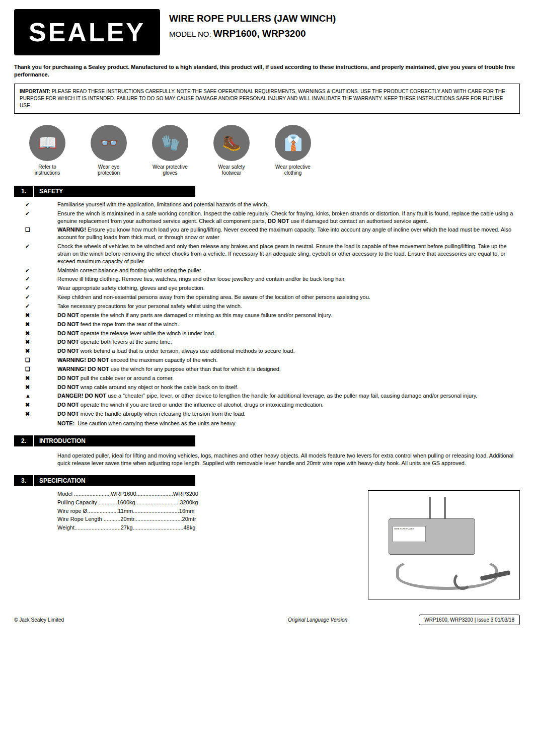SEALEY
WIRE ROPE PULLERS (JAW WINCH)
MODEL NO: WRP1600, WRP3200
Thank you for purchasing a Sealey product. Manufactured to a high standard, this product will, if used according to these instructions, and properly maintained, give you years of trouble free performance.
IMPORTANT: PLEASE READ THESE INSTRUCTIONS CAREFULLY. NOTE THE SAFE OPERATIONAL REQUIREMENTS, WARNINGS & CAUTIONS. USE THE PRODUCT CORRECTLY AND WITH CARE FOR THE PURPOSE FOR WHICH IT IS INTENDED. FAILURE TO DO SO MAY CAUSE DAMAGE AND/OR PERSONAL INJURY AND WILL INVALIDATE THE WARRANTY. KEEP THESE INSTRUCTIONS SAFE FOR FUTURE USE.
📖
Refer to
instructions
👓
Wear eye
protection
🧤
Wear protective
gloves
🥾
Wear safety
footwear
👔
Wear protective
clothing
1.
SAFETY
✓Familiarise yourself with the application, limitations and potential hazards of the winch.
✓Ensure the winch is maintained in a safe working condition. Inspect the cable regularly. Check for fraying, kinks, broken strands or distortion. If any fault is found, replace the cable using a genuine replacement from your authorised service agent. Check all component parts, DO NOT use if damaged but contact an authorised service agent.
❑WARNING! Ensure you know how much load you are pulling/lifting. Never exceed the maximum capacity. Take into account any angle of incline over which the load must be moved. Also account for pulling loads from thick mud, or through snow or water
✓Chock the wheels of vehicles to be winched and only then release any brakes and place gears in neutral. Ensure the load is capable of free movement before pulling/lifting. Take up the strain on the winch before removing the wheel chocks from a vehicle. If necessary fit an adequate sling, eyebolt or other accessory to the load. Ensure that accessories are equal to, or exceed maximum capacity of puller.
✓Maintain correct balance and footing whilst using the puller.
✓Remove ill fitting clothing. Remove ties, watches, rings and other loose jewellery and contain and/or tie back long hair.
✓Wear appropriate safety clothing, gloves and eye protection.
✓Keep children and non-essential persons away from the operating area. Be aware of the location of other persons assisting you.
✓Take necessary precautions for your personal safety whilst using the winch.
✖DO NOT operate the winch if any parts are damaged or missing as this may cause failure and/or personal injury.
✖DO NOT feed the rope from the rear of the winch.
✖DO NOT operate the release lever while the winch is under load.
✖DO NOT operate both levers at the same time.
✖DO NOT work behind a load that is under tension, always use additional methods to secure load.
❑WARNING! DO NOT exceed the maximum capacity of the winch.
❑WARNING! DO NOT use the winch for any purpose other than that for which it is designed.
✖DO NOT pull the cable over or around a corner.
✖DO NOT wrap cable around any object or hook the cable back on to itself.
▲DANGER! DO NOT use a “cheater” pipe, lever, or other device to lengthen the handle for additional leverage, as the puller may fail, causing damage and/or personal injury.
✖DO NOT operate the winch if you are tired or under the influence of alcohol, drugs or intoxicating medication.
✖DO NOT move the handle abruptly when releasing the tension from the load.
NOTE: Use caution when carrying these winches as the units are heavy.
2.
INTRODUCTION
Hand operated puller, ideal for lifting and moving vehicles, logs, machines and other heavy objects. All models feature two levers for extra control when pulling or releasing load. Additional quick release lever saves time when adjusting rope length. Supplied with removable lever handle and 20mtr wire rope with heavy-duty hook. All units are GS approved.
3.
SPECIFICATION
Model ........................WRP1600........................WRP3200
Pulling Capacity ............1600kg.............................3200kg
Wire rope Ø....................11mm..............................16mm
Wire Rope Length ...........20mtr...............................20mtr
Weight..............................27kg.................................48kg
WIRE ROPE PULLER
© Jack Sealey Limited
Original Language Version
WRP1600, WRP3200 | Issue 3 01/03/18